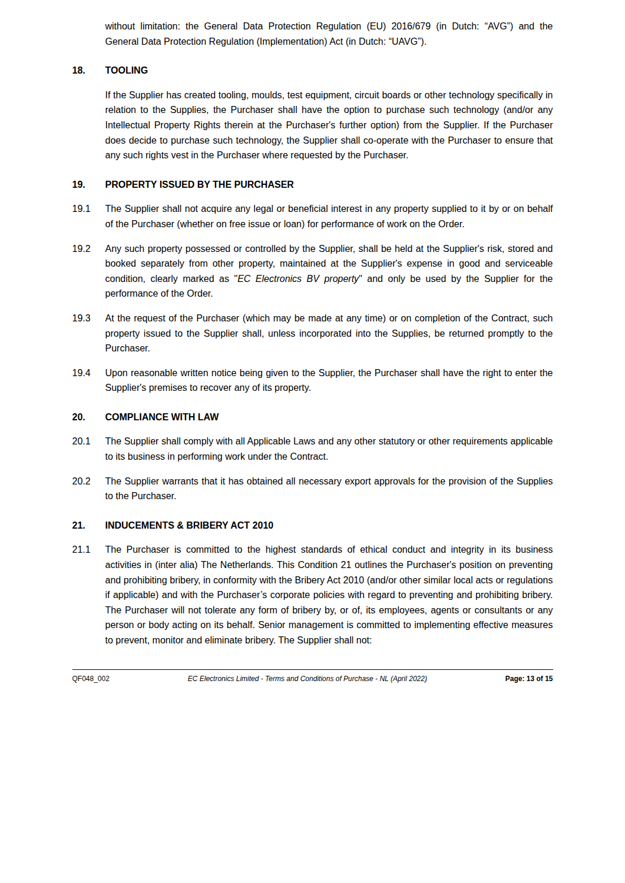without limitation: the General Data Protection Regulation (EU) 2016/679 (in Dutch: “AVG”) and the General Data Protection Regulation (Implementation) Act (in Dutch: “UAVG”).
18. Tooling
If the Supplier has created tooling, moulds, test equipment, circuit boards or other technology specifically in relation to the Supplies, the Purchaser shall have the option to purchase such technology (and/or any Intellectual Property Rights therein at the Purchaser's further option) from the Supplier. If the Purchaser does decide to purchase such technology, the Supplier shall co-operate with the Purchaser to ensure that any such rights vest in the Purchaser where requested by the Purchaser.
19. Property issued by the Purchaser
19.1 The Supplier shall not acquire any legal or beneficial interest in any property supplied to it by or on behalf of the Purchaser (whether on free issue or loan) for performance of work on the Order.
19.2 Any such property possessed or controlled by the Supplier, shall be held at the Supplier's risk, stored and booked separately from other property, maintained at the Supplier's expense in good and serviceable condition, clearly marked as "EC Electronics BV property" and only be used by the Supplier for the performance of the Order.
19.3 At the request of the Purchaser (which may be made at any time) or on completion of the Contract, such property issued to the Supplier shall, unless incorporated into the Supplies, be returned promptly to the Purchaser.
19.4 Upon reasonable written notice being given to the Supplier, the Purchaser shall have the right to enter the Supplier's premises to recover any of its property.
20. Compliance with law
20.1 The Supplier shall comply with all Applicable Laws and any other statutory or other requirements applicable to its business in performing work under the Contract.
20.2 The Supplier warrants that it has obtained all necessary export approvals for the provision of the Supplies to the Purchaser.
21. Inducements & Bribery Act 2010
21.1 The Purchaser is committed to the highest standards of ethical conduct and integrity in its business activities in (inter alia) The Netherlands. This Condition 21 outlines the Purchaser's position on preventing and prohibiting bribery, in conformity with the Bribery Act 2010 (and/or other similar local acts or regulations if applicable) and with the Purchaser’s corporate policies with regard to preventing and prohibiting bribery. The Purchaser will not tolerate any form of bribery by, or of, its employees, agents or consultants or any person or body acting on its behalf. Senior management is committed to implementing effective measures to prevent, monitor and eliminate bribery. The Supplier shall not:
QF048_002 EC Electronics Limited - Terms and Conditions of Purchase - NL (April 2022) Page: 13 of 15